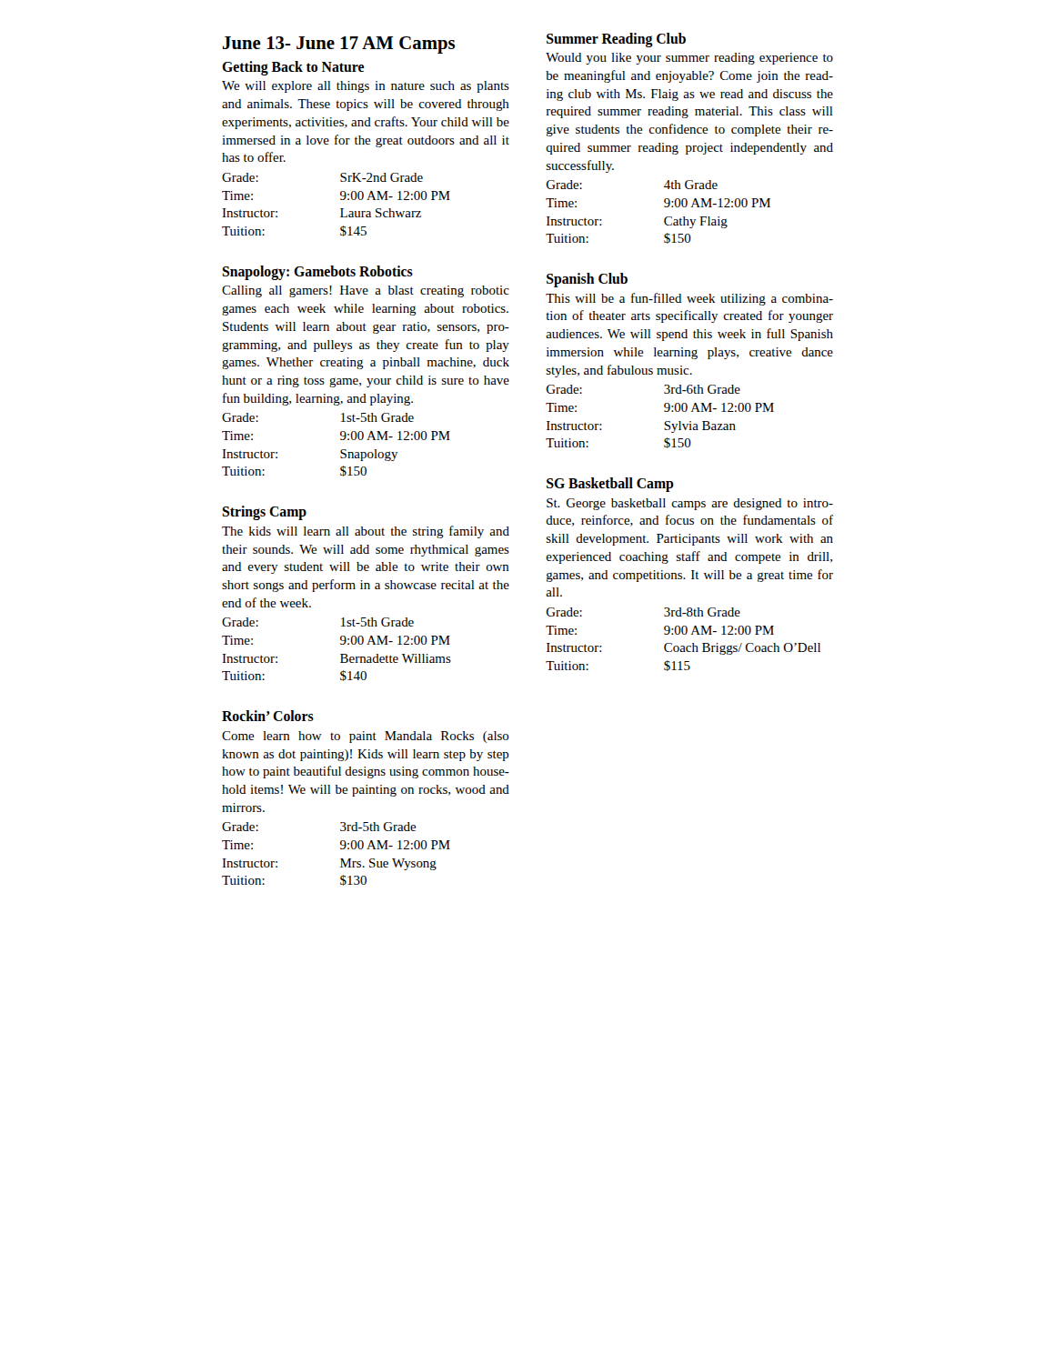June 13- June 17 AM Camps
Getting Back to Nature
We will explore all things in nature such as plants and animals. These topics will be covered through experiments, activities, and crafts. Your child will be immersed in a love for the great outdoors and all it has to offer.
| Grade: | SrK-2nd Grade |
| Time: | 9:00 AM- 12:00 PM |
| Instructor: | Laura Schwarz |
| Tuition: | $145 |
Snapology: Gamebots Robotics
Calling all gamers! Have a blast creating robotic games each week while learning about robotics. Students will learn about gear ratio, sensors, programming, and pulleys as they create fun to play games. Whether creating a pinball machine, duck hunt or a ring toss game, your child is sure to have fun building, learning, and playing.
| Grade: | 1st-5th Grade |
| Time: | 9:00 AM- 12:00 PM |
| Instructor: | Snapology |
| Tuition: | $150 |
Strings Camp
The kids will learn all about the string family and their sounds. We will add some rhythmical games and every student will be able to write their own short songs and perform in a showcase recital at the end of the week.
| Grade: | 1st-5th Grade |
| Time: | 9:00 AM- 12:00 PM |
| Instructor: | Bernadette Williams |
| Tuition: | $140 |
Rockin’ Colors
Come learn how to paint Mandala Rocks (also known as dot painting)! Kids will learn step by step how to paint beautiful designs using common household items! We will be painting on rocks, wood and mirrors.
| Grade: | 3rd-5th Grade |
| Time: | 9:00 AM- 12:00 PM |
| Instructor: | Mrs. Sue Wysong |
| Tuition: | $130 |
Summer Reading Club
Would you like your summer reading experience to be meaningful and enjoyable? Come join the reading club with Ms. Flaig as we read and discuss the required summer reading material. This class will give students the confidence to complete their required summer reading project independently and successfully.
| Grade: | 4th Grade |
| Time: | 9:00 AM-12:00 PM |
| Instructor: | Cathy Flaig |
| Tuition: | $150 |
Spanish Club
This will be a fun-filled week utilizing a combination of theater arts specifically created for younger audiences. We will spend this week in full Spanish immersion while learning plays, creative dance styles, and fabulous music.
| Grade: | 3rd-6th Grade |
| Time: | 9:00 AM- 12:00 PM |
| Instructor: | Sylvia Bazan |
| Tuition: | $150 |
SG Basketball Camp
St. George basketball camps are designed to introduce, reinforce, and focus on the fundamentals of skill development. Participants will work with an experienced coaching staff and compete in drill, games, and competitions. It will be a great time for all.
| Grade: | 3rd-8th Grade |
| Time: | 9:00 AM- 12:00 PM |
| Instructor: | Coach Briggs/ Coach O’Dell |
| Tuition: | $115 |